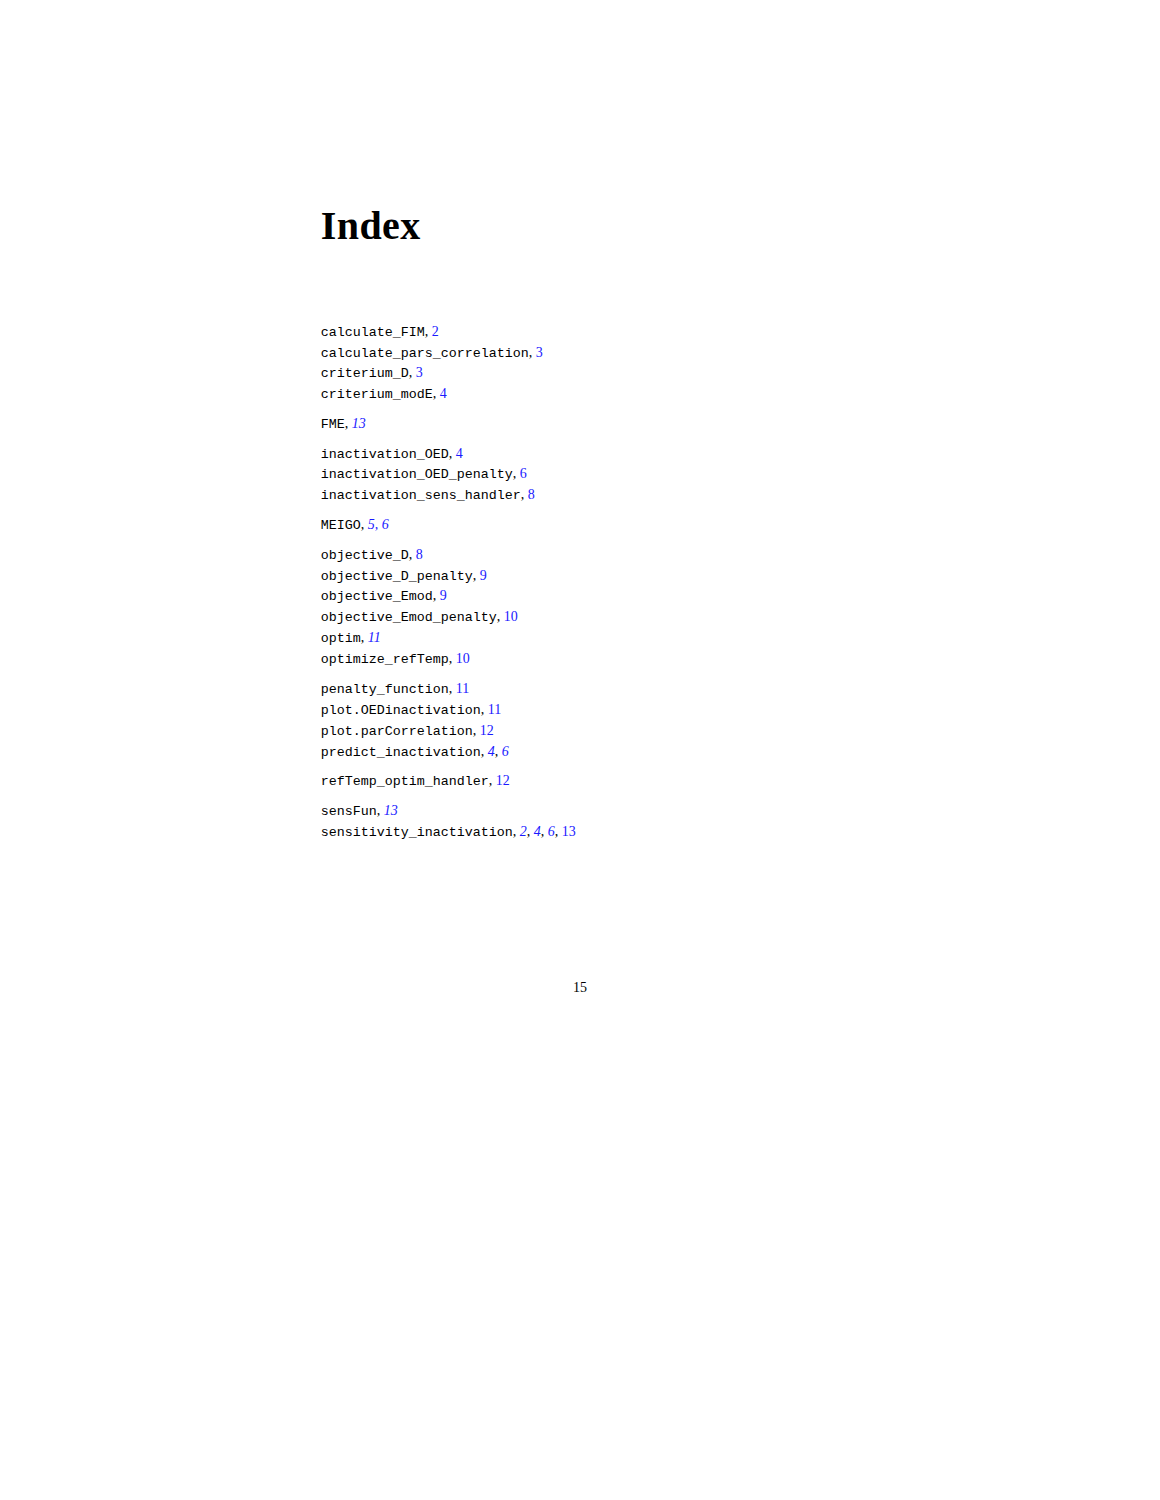Index
calculate_FIM, 2
calculate_pars_correlation, 3
criterium_D, 3
criterium_modE, 4
FME, 13
inactivation_OED, 4
inactivation_OED_penalty, 6
inactivation_sens_handler, 8
MEIGO, 5, 6
objective_D, 8
objective_D_penalty, 9
objective_Emod, 9
objective_Emod_penalty, 10
optim, 11
optimize_refTemp, 10
penalty_function, 11
plot.OEDinactivation, 11
plot.parCorrelation, 12
predict_inactivation, 4, 6
refTemp_optim_handler, 12
sensFun, 13
sensitivity_inactivation, 2, 4, 6, 13
15